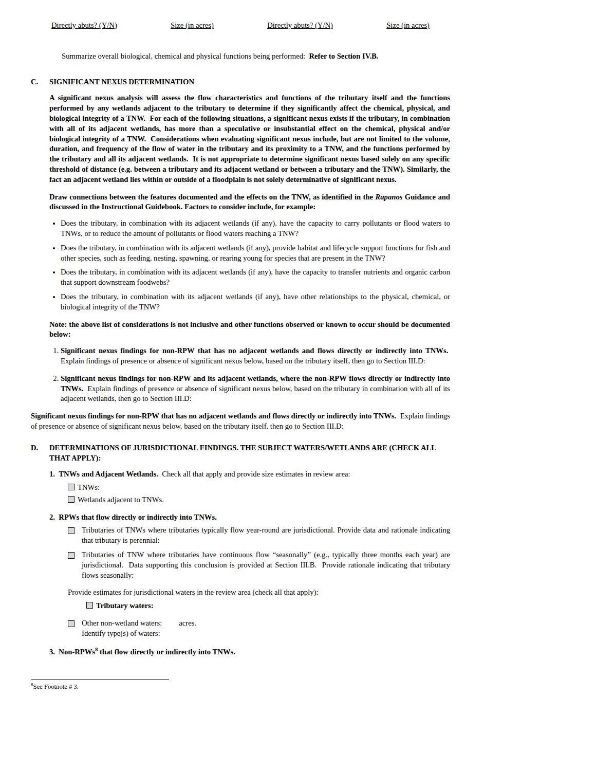Directly abuts? (Y/N) Size (in acres) Directly abuts? (Y/N) Size (in acres)
Summarize overall biological, chemical and physical functions being performed: Refer to Section IV.B.
C. SIGNIFICANT NEXUS DETERMINATION
A significant nexus analysis will assess the flow characteristics and functions of the tributary itself and the functions performed by any wetlands adjacent to the tributary to determine if they significantly affect the chemical, physical, and biological integrity of a TNW. For each of the following situations, a significant nexus exists if the tributary, in combination with all of its adjacent wetlands, has more than a speculative or insubstantial effect on the chemical, physical and/or biological integrity of a TNW. Considerations when evaluating significant nexus include, but are not limited to the volume, duration, and frequency of the flow of water in the tributary and its proximity to a TNW, and the functions performed by the tributary and all its adjacent wetlands. It is not appropriate to determine significant nexus based solely on any specific threshold of distance (e.g. between a tributary and its adjacent wetland or between a tributary and the TNW). Similarly, the fact an adjacent wetland lies within or outside of a floodplain is not solely determinative of significant nexus.
Draw connections between the features documented and the effects on the TNW, as identified in the Rapanos Guidance and discussed in the Instructional Guidebook. Factors to consider include, for example:
Does the tributary, in combination with its adjacent wetlands (if any), have the capacity to carry pollutants or flood waters to TNWs, or to reduce the amount of pollutants or flood waters reaching a TNW?
Does the tributary, in combination with its adjacent wetlands (if any), provide habitat and lifecycle support functions for fish and other species, such as feeding, nesting, spawning, or rearing young for species that are present in the TNW?
Does the tributary, in combination with its adjacent wetlands (if any), have the capacity to transfer nutrients and organic carbon that support downstream foodwebs?
Does the tributary, in combination with its adjacent wetlands (if any), have other relationships to the physical, chemical, or biological integrity of the TNW?
Note: the above list of considerations is not inclusive and other functions observed or known to occur should be documented below:
Significant nexus findings for non-RPW that has no adjacent wetlands and flows directly or indirectly into TNWs. Explain findings of presence or absence of significant nexus below, based on the tributary itself, then go to Section III.D:
Significant nexus findings for non-RPW and its adjacent wetlands, where the non-RPW flows directly or indirectly into TNWs. Explain findings of presence or absence of significant nexus below, based on the tributary in combination with all of its adjacent wetlands, then go to Section III.D:
Significant nexus findings for non-RPW that has no adjacent wetlands and flows directly or indirectly into TNWs. Explain findings of presence or absence of significant nexus below, based on the tributary itself, then go to Section III.D:
D. DETERMINATIONS OF JURISDICTIONAL FINDINGS. THE SUBJECT WATERS/WETLANDS ARE (CHECK ALL THAT APPLY):
1. TNWs and Adjacent Wetlands. Check all that apply and provide size estimates in review area:
TNWs:
Wetlands adjacent to TNWs.
2. RPWs that flow directly or indirectly into TNWs.
Tributaries of TNWs where tributaries typically flow year-round are jurisdictional. Provide data and rationale indicating that tributary is perennial:
Tributaries of TNW where tributaries have continuous flow “seasonally” (e.g., typically three months each year) are jurisdictional. Data supporting this conclusion is provided at Section III.B. Provide rationale indicating that tributary flows seasonally:
Provide estimates for jurisdictional waters in the review area (check all that apply):
Tributary waters:
Other non-wetland waters: acres.
Identify type(s) of waters:
3. Non-RPWs8 that flow directly or indirectly into TNWs.
8See Footnote # 3.